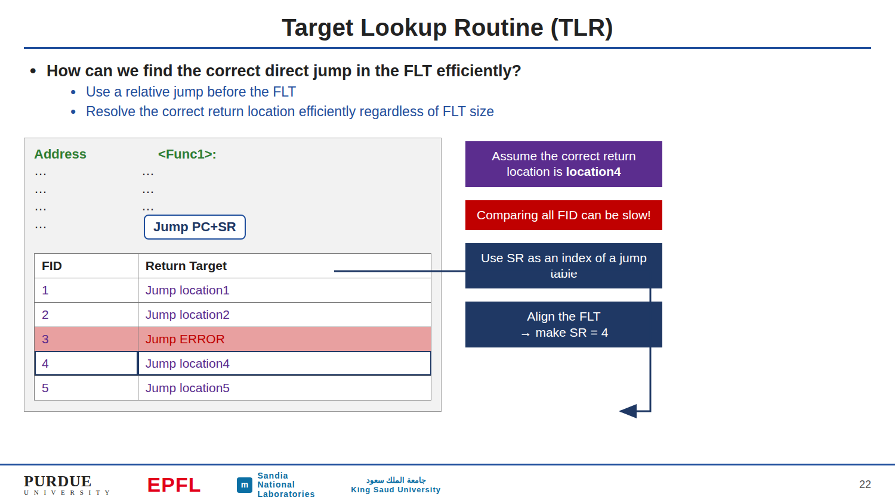Target Lookup Routine (TLR)
How can we find the correct direct jump in the FLT efficiently?
Use a relative jump before the FLT
Resolve the correct return location efficiently regardless of FLT size
Address<Func1>:
……
……
……
…
Jump PC+SR
| FID | Return Target |
| --- | --- |
| 1 | Jump location1 |
| 2 | Jump location2 |
| 3 | Jump ERROR |
| 4 | Jump location4 |
| 5 | Jump location5 |
Assume the correct return location is location4
Comparing all FID can be slow!
Use SR as an index of a jump table
Align the FLT
→ make SR = 4
PURDUEU N I V E R S I T Y
EPFL
mSandia
National
Laboratories
جامعة الملك سعود
King Saud University
22